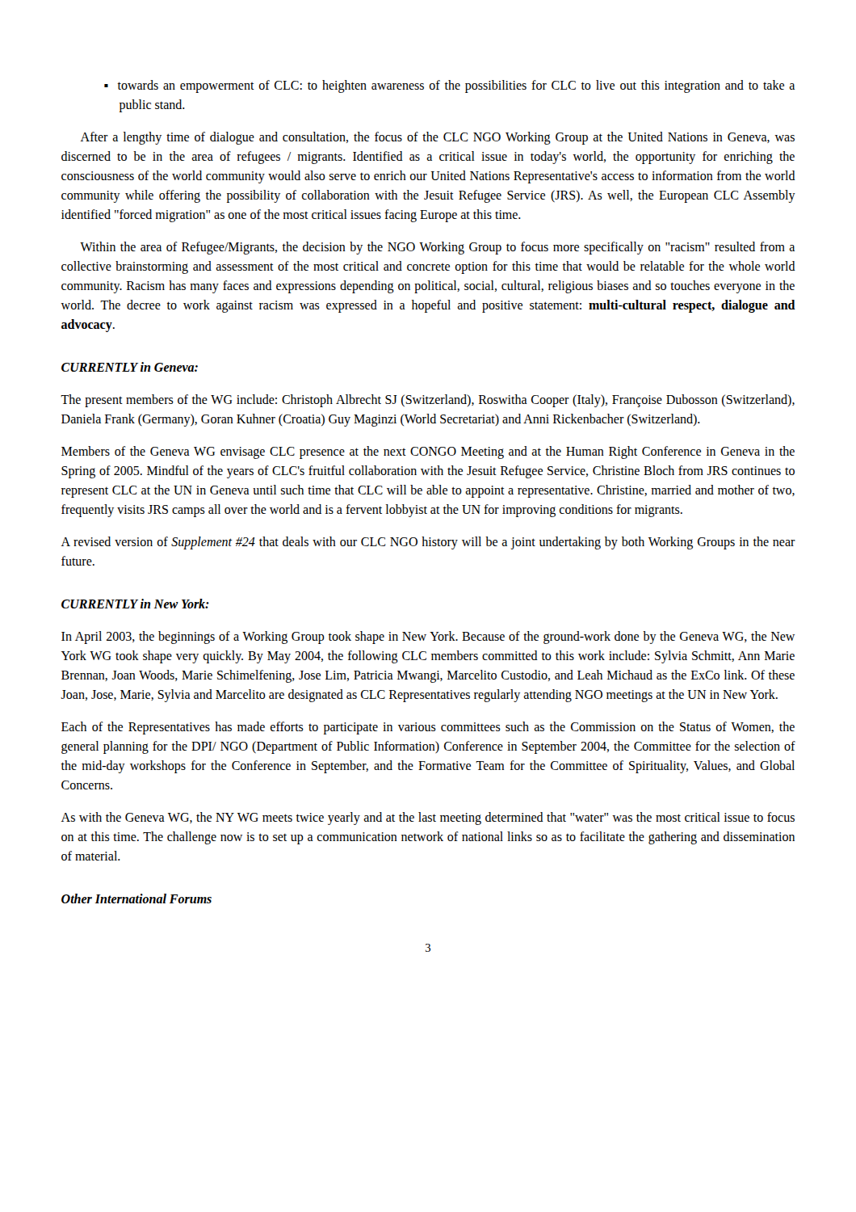towards an empowerment of CLC: to heighten awareness of the possibilities for CLC to live out this integration and to take a public stand.
After a lengthy time of dialogue and consultation, the focus of the CLC NGO Working Group at the United Nations in Geneva, was discerned to be in the area of refugees / migrants. Identified as a critical issue in today's world, the opportunity for enriching the consciousness of the world community would also serve to enrich our United Nations Representative's access to information from the world community while offering the possibility of collaboration with the Jesuit Refugee Service (JRS). As well, the European CLC Assembly identified "forced migration" as one of the most critical issues facing Europe at this time.
Within the area of Refugee/Migrants, the decision by the NGO Working Group to focus more specifically on "racism" resulted from a collective brainstorming and assessment of the most critical and concrete option for this time that would be relatable for the whole world community. Racism has many faces and expressions depending on political, social, cultural, religious biases and so touches everyone in the world. The decree to work against racism was expressed in a hopeful and positive statement: multi-cultural respect, dialogue and advocacy.
CURRENTLY in Geneva:
The present members of the WG include: Christoph Albrecht SJ (Switzerland), Roswitha Cooper (Italy), Françoise Dubosson (Switzerland), Daniela Frank (Germany), Goran Kuhner (Croatia) Guy Maginzi (World Secretariat) and Anni Rickenbacher (Switzerland).
Members of the Geneva WG envisage CLC presence at the next CONGO Meeting and at the Human Right Conference in Geneva in the Spring of 2005. Mindful of the years of CLC's fruitful collaboration with the Jesuit Refugee Service, Christine Bloch from JRS continues to represent CLC at the UN in Geneva until such time that CLC will be able to appoint a representative. Christine, married and mother of two, frequently visits JRS camps all over the world and is a fervent lobbyist at the UN for improving conditions for migrants.
A revised version of Supplement #24 that deals with our CLC NGO history will be a joint undertaking by both Working Groups in the near future.
CURRENTLY in New York:
In April 2003, the beginnings of a Working Group took shape in New York. Because of the ground-work done by the Geneva WG, the New York WG took shape very quickly. By May 2004, the following CLC members committed to this work include: Sylvia Schmitt, Ann Marie Brennan, Joan Woods, Marie Schimelfening, Jose Lim, Patricia Mwangi, Marcelito Custodio, and Leah Michaud as the ExCo link. Of these Joan, Jose, Marie, Sylvia and Marcelito are designated as CLC Representatives regularly attending NGO meetings at the UN in New York.
Each of the Representatives has made efforts to participate in various committees such as the Commission on the Status of Women, the general planning for the DPI/ NGO (Department of Public Information) Conference in September 2004, the Committee for the selection of the mid-day workshops for the Conference in September, and the Formative Team for the Committee of Spirituality, Values, and Global Concerns.
As with the Geneva WG, the NY WG meets twice yearly and at the last meeting determined that "water" was the most critical issue to focus on at this time. The challenge now is to set up a communication network of national links so as to facilitate the gathering and dissemination of material.
Other International Forums
3